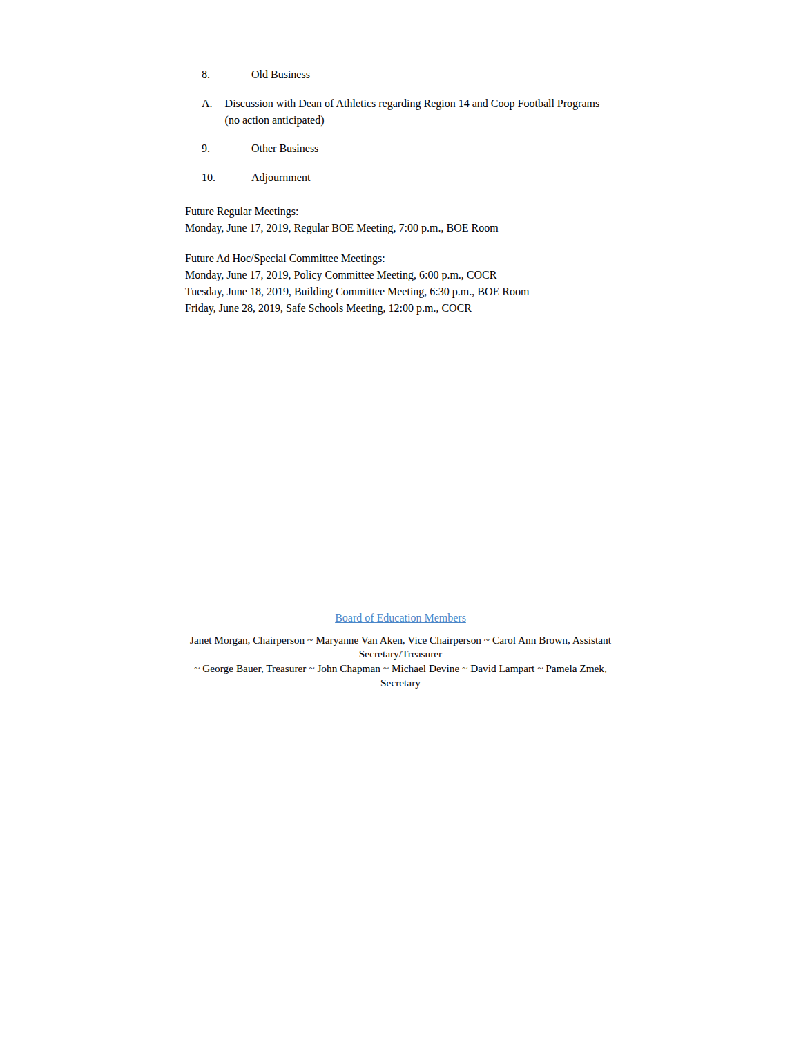8. Old Business
A. Discussion with Dean of Athletics regarding Region 14 and Coop Football Programs (no action anticipated)
9. Other Business
10. Adjournment
Future Regular Meetings:
Monday, June 17, 2019, Regular BOE Meeting, 7:00 p.m., BOE Room
Future Ad Hoc/Special Committee Meetings:
Monday, June 17, 2019, Policy Committee Meeting, 6:00 p.m., COCR
Tuesday, June 18, 2019, Building Committee Meeting, 6:30 p.m., BOE Room
Friday, June 28, 2019, Safe Schools Meeting, 12:00 p.m., COCR
Board of Education Members
Janet Morgan, Chairperson ~ Maryanne Van Aken, Vice Chairperson ~ Carol Ann Brown, Assistant Secretary/Treasurer
~ George Bauer, Treasurer ~ John Chapman ~ Michael Devine ~ David Lampart ~ Pamela Zmek, Secretary